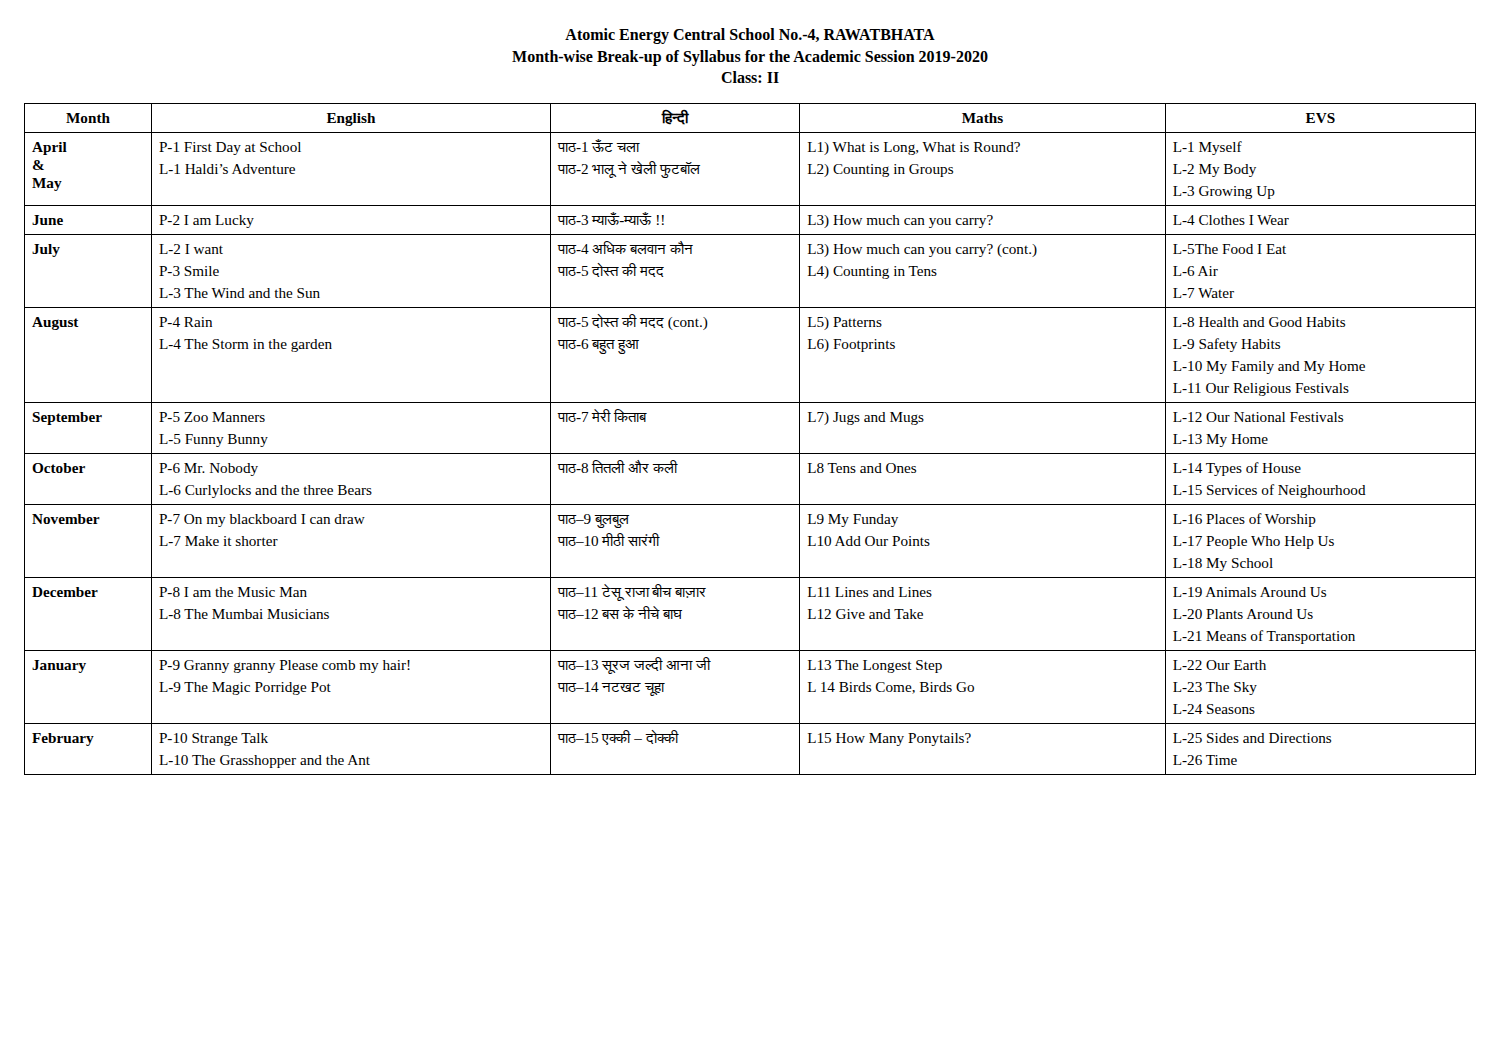Atomic Energy Central School No.-4, RAWATBHATA
Month-wise Break-up of Syllabus for the Academic Session 2019-2020
Class: II
Month-wise Break-up of Syllabus for the Academic Session 2019-2020, Class II
| Month | English | हिन्दी | Maths | EVS |
| --- | --- | --- | --- | --- |
| April & May | P-1 First Day at School L-1 Haldi’s Adventure | पाठ-1 ऊँट चला पाठ-2 भालू ने खेली फुटबॉल | L1) What is Long, What is Round? L2) Counting in Groups | L-1 Myself L-2 My Body L-3 Growing Up |
| June | P-2 I am Lucky | पाठ-3 म्याऊँ-म्याऊँ !! | L3) How much can you carry? | L-4 Clothes I Wear |
| July | L-2 I want P-3 Smile L-3 The Wind and the Sun | पाठ-4 अधिक बलवान कौन पाठ-5 दोस्त की मदद | L3) How much can you carry? (cont.) L4) Counting in Tens | L-5The Food I Eat L-6 Air L-7 Water |
| August | P-4 Rain L-4 The Storm in the garden | पाठ-5 दोस्त की मदद (cont.) पाठ-6 बहुत हुआ | L5) Patterns L6) Footprints | L-8 Health and Good Habits L-9 Safety Habits L-10 My Family and My Home L-11 Our Religious Festivals |
| September | P-5 Zoo Manners L-5 Funny Bunny | पाठ-7 मेरी किताब | L7) Jugs and Mugs | L-12 Our National Festivals L-13 My Home |
| October | P-6 Mr. Nobody L-6 Curlylocks and the three Bears | पाठ-8 तितली और कली | L8 Tens and Ones | L-14 Types of House L-15 Services of Neighourhood |
| November | P-7 On my blackboard I can draw L-7 Make it shorter | पाठ–9 बुलबुल पाठ–10 मीठी सारंगी | L9 My Funday L10 Add Our Points | L-16 Places of Worship L-17 People Who Help Us L-18 My School |
| December | P-8 I am the Music Man L-8 The Mumbai Musicians | पाठ–11 टेसू राजा बीच बाज़ार पाठ–12 बस के नीचे बाघ | L11 Lines and Lines L12 Give and Take | L-19 Animals Around Us L-20 Plants Around Us L-21 Means of Transportation |
| January | P-9 Granny granny Please comb my hair! L-9 The Magic Porridge Pot | पाठ–13 सूरज जल्दी आना जी पाठ–14 नटखट चूहा | L13 The Longest Step L 14 Birds Come, Birds Go | L-22 Our Earth L-23 The Sky L-24 Seasons |
| February | P-10 Strange Talk L-10 The Grasshopper and the Ant | पाठ–15 एक्की – दोक्की | L15 How Many Ponytails? | L-25 Sides and Directions L-26 Time |